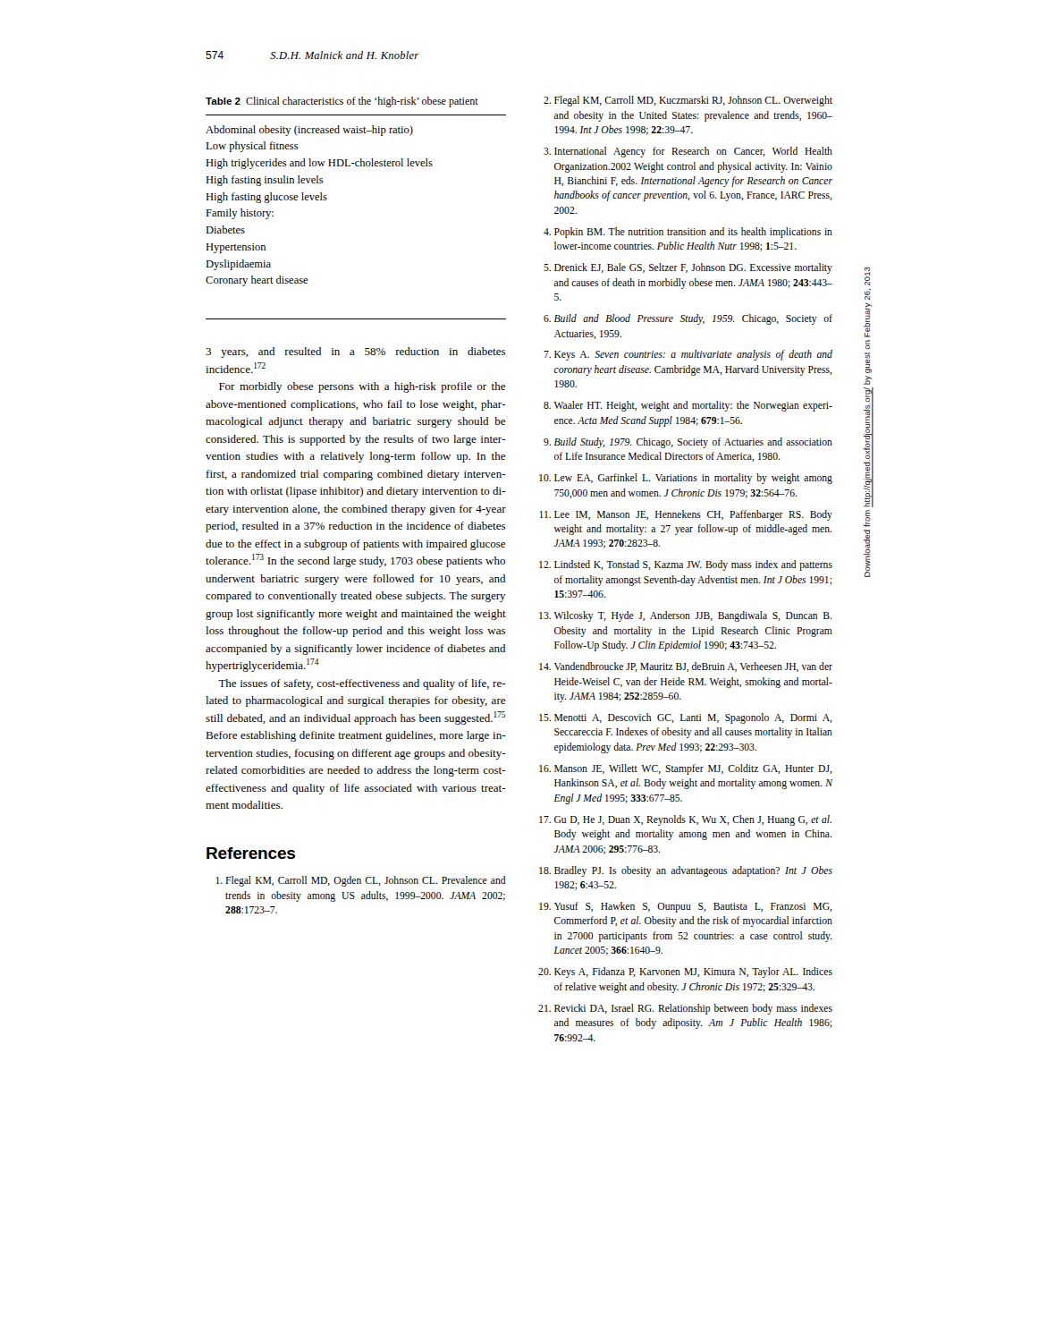574 S.D.H. Malnick and H. Knobler
Table 2 Clinical characteristics of the ‘high-risk’ obese patient
| Abdominal obesity (increased waist–hip ratio) |
| Low physical fitness |
| High triglycerides and low HDL-cholesterol levels |
| High fasting insulin levels |
| High fasting glucose levels |
| Family history: |
| Diabetes |
| Hypertension |
| Dyslipidaemia |
| Coronary heart disease |
3 years, and resulted in a 58% reduction in diabetes incidence.172
For morbidly obese persons with a high-risk profile or the above-mentioned complications, who fail to lose weight, pharmacological adjunct therapy and bariatric surgery should be considered. This is supported by the results of two large intervention studies with a relatively long-term follow up. In the first, a randomized trial comparing combined dietary intervention with orlistat (lipase inhibitor) and dietary intervention to dietary intervention alone, the combined therapy given for 4-year period, resulted in a 37% reduction in the incidence of diabetes due to the effect in a subgroup of patients with impaired glucose tolerance.173 In the second large study, 1703 obese patients who underwent bariatric surgery were followed for 10 years, and compared to conventionally treated obese subjects. The surgery group lost significantly more weight and maintained the weight loss throughout the follow-up period and this weight loss was accompanied by a significantly lower incidence of diabetes and hypertriglyceridemia.174
The issues of safety, cost-effectiveness and quality of life, related to pharmacological and surgical therapies for obesity, are still debated, and an individual approach has been suggested.175 Before establishing definite treatment guidelines, more large intervention studies, focusing on different age groups and obesity-related comorbidities are needed to address the long-term cost-effectiveness and quality of life associated with various treatment modalities.
References
Flegal KM, Carroll MD, Ogden CL, Johnson CL. Prevalence and trends in obesity among US adults, 1999–2000. JAMA 2002; 288:1723–7.
Flegal KM, Carroll MD, Kuczmarski RJ, Johnson CL. Overweight and obesity in the United States: prevalence and trends, 1960–1994. Int J Obes 1998; 22:39–47.
International Agency for Research on Cancer, World Health Organization.2002 Weight control and physical activity. In: Vainio H, Bianchini F, eds. International Agency for Research on Cancer handbooks of cancer prevention, vol 6. Lyon, France, IARC Press, 2002.
Popkin BM. The nutrition transition and its health implications in lower-income countries. Public Health Nutr 1998; 1:5–21.
Drenick EJ, Bale GS, Seltzer F, Johnson DG. Excessive mortality and causes of death in morbidly obese men. JAMA 1980; 243:443–5.
Build and Blood Pressure Study, 1959. Chicago, Society of Actuaries, 1959.
Keys A. Seven countries: a multivariate analysis of death and coronary heart disease. Cambridge MA, Harvard University Press, 1980.
Waaler HT. Height, weight and mortality: the Norwegian experience. Acta Med Scand Suppl 1984; 679:1–56.
Build Study, 1979. Chicago, Society of Actuaries and association of Life Insurance Medical Directors of America, 1980.
Lew EA, Garfinkel L. Variations in mortality by weight among 750,000 men and women. J Chronic Dis 1979; 32:564–76.
Lee IM, Manson JE, Hennekens CH, Paffenbarger RS. Body weight and mortality: a 27 year follow-up of middle-aged men. JAMA 1993; 270:2823–8.
Lindsted K, Tonstad S, Kazma JW. Body mass index and patterns of mortality amongst Seventh-day Adventist men. Int J Obes 1991; 15:397–406.
Wilcosky T, Hyde J, Anderson JJB, Bangdiwala S, Duncan B. Obesity and mortality in the Lipid Research Clinic Program Follow-Up Study. J Clin Epidemiol 1990; 43:743–52.
Vandendbroucke JP, Mauritz BJ, deBruin A, Verheesen JH, van der Heide-Weisel C, van der Heide RM. Weight, smoking and mortality. JAMA 1984; 252:2859–60.
Menotti A, Descovich GC, Lanti M, Spagonolo A, Dormi A, Seccareccia F. Indexes of obesity and all causes mortality in Italian epidemiology data. Prev Med 1993; 22:293–303.
Manson JE, Willett WC, Stampfer MJ, Colditz GA, Hunter DJ, Hankinson SA, et al. Body weight and mortality among women. N Engl J Med 1995; 333:677–85.
Gu D, He J, Duan X, Reynolds K, Wu X, Chen J, Huang G, et al. Body weight and mortality among men and women in China. JAMA 2006; 295:776–83.
Bradley PJ. Is obesity an advantageous adaptation? Int J Obes 1982; 6:43–52.
Yusuf S, Hawken S, Ounpuu S, Bautista L, Franzosi MG, Commerford P, et al. Obesity and the risk of myocardial infarction in 27000 participants from 52 countries: a case control study. Lancet 2005; 366:1640–9.
Keys A, Fidanza P, Karvonen MJ, Kimura N, Taylor AL. Indices of relative weight and obesity. J Chronic Dis 1972; 25:329–43.
Revicki DA, Israel RG. Relationship between body mass indexes and measures of body adiposity. Am J Public Health 1986; 76:992–4.
Downloaded from http://qjmed.oxfordjournals.org/ by guest on February 26, 2013